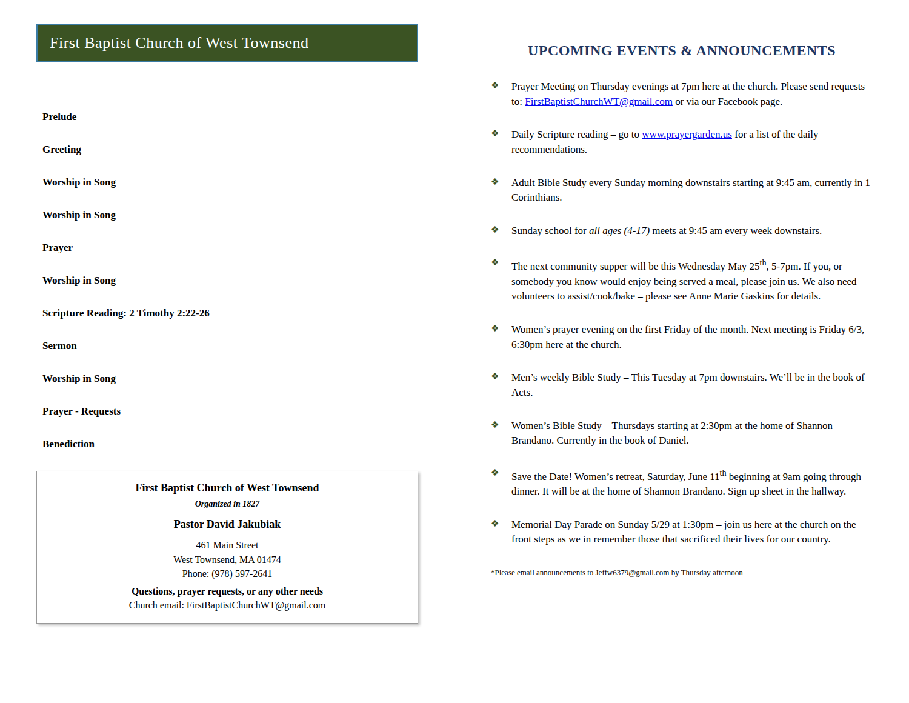First Baptist Church of West Townsend
Prelude
Greeting
Worship in Song
Worship in Song
Prayer
Worship in Song
Scripture Reading: 2 Timothy 2:22-26
Sermon
Worship in Song
Prayer - Requests
Benediction
First Baptist Church of West Townsend
Organized in 1827
Pastor David Jakubiak
461 Main Street
West Townsend, MA 01474
Phone: (978) 597-2641
Questions, prayer requests, or any other needs
Church email: FirstBaptistChurchWT@gmail.com
UPCOMING EVENTS & ANNOUNCEMENTS
Prayer Meeting on Thursday evenings at 7pm here at the church. Please send requests to: FirstBaptistChurchWT@gmail.com or via our Facebook page.
Daily Scripture reading – go to www.prayergarden.us for a list of the daily recommendations.
Adult Bible Study every Sunday morning downstairs starting at 9:45 am, currently in 1 Corinthians.
Sunday school for all ages (4-17) meets at 9:45 am every week downstairs.
The next community supper will be this Wednesday May 25th, 5-7pm. If you, or somebody you know would enjoy being served a meal, please join us. We also need volunteers to assist/cook/bake – please see Anne Marie Gaskins for details.
Women’s prayer evening on the first Friday of the month. Next meeting is Friday 6/3, 6:30pm here at the church.
Men’s weekly Bible Study – This Tuesday at 7pm downstairs. We’ll be in the book of Acts.
Women’s Bible Study – Thursdays starting at 2:30pm at the home of Shannon Brandano. Currently in the book of Daniel.
Save the Date! Women’s retreat, Saturday, June 11th beginning at 9am going through dinner. It will be at the home of Shannon Brandano. Sign up sheet in the hallway.
Memorial Day Parade on Sunday 5/29 at 1:30pm – join us here at the church on the front steps as we in remember those that sacrificed their lives for our country.
*Please email announcements to Jeffw6379@gmail.com by Thursday afternoon